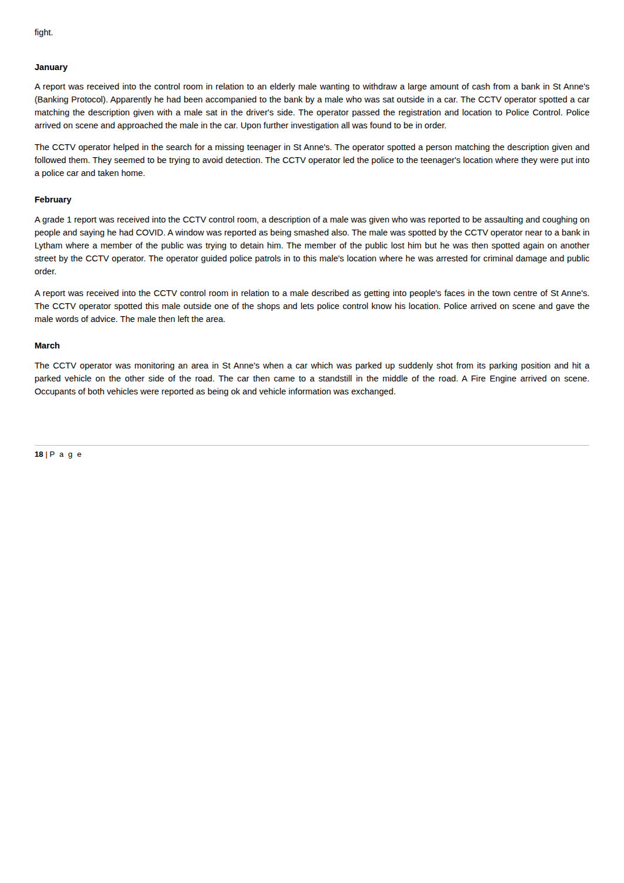fight.
January
A report was received into the control room in relation to an elderly male wanting to withdraw a large amount of cash from a bank in St Anne's (Banking Protocol). Apparently he had been accompanied to the bank by a male who was sat outside in a car. The CCTV operator spotted a car matching the description given with a male sat in the driver's side. The operator passed the registration and location to Police Control. Police arrived on scene and approached the male in the car. Upon further investigation all was found to be in order.
The CCTV operator helped in the search for a missing teenager in St Anne's. The operator spotted a person matching the description given and followed them. They seemed to be trying to avoid detection. The CCTV operator led the police to the teenager's location where they were put into a police car and taken home.
February
A grade 1 report was received into the CCTV control room, a description of a male was given who was reported to be assaulting and coughing on people and saying he had COVID. A window was reported as being smashed also. The male was spotted by the CCTV operator near to a bank in Lytham where a member of the public was trying to detain him. The member of the public lost him but he was then spotted again on another street by the CCTV operator. The operator guided police patrols in to this male's location where he was arrested for criminal damage and public order.
A report was received into the CCTV control room in relation to a male described as getting into people's faces in the town centre of St Anne's. The CCTV operator spotted this male outside one of the shops and lets police control know his location. Police arrived on scene and gave the male words of advice. The male then left the area.
March
The CCTV operator was monitoring an area in St Anne's when a car which was parked up suddenly shot from its parking position and hit a parked vehicle on the other side of the road. The car then came to a standstill in the middle of the road. A Fire Engine arrived on scene. Occupants of both vehicles were reported as being ok and vehicle information was exchanged.
18 | P a g e